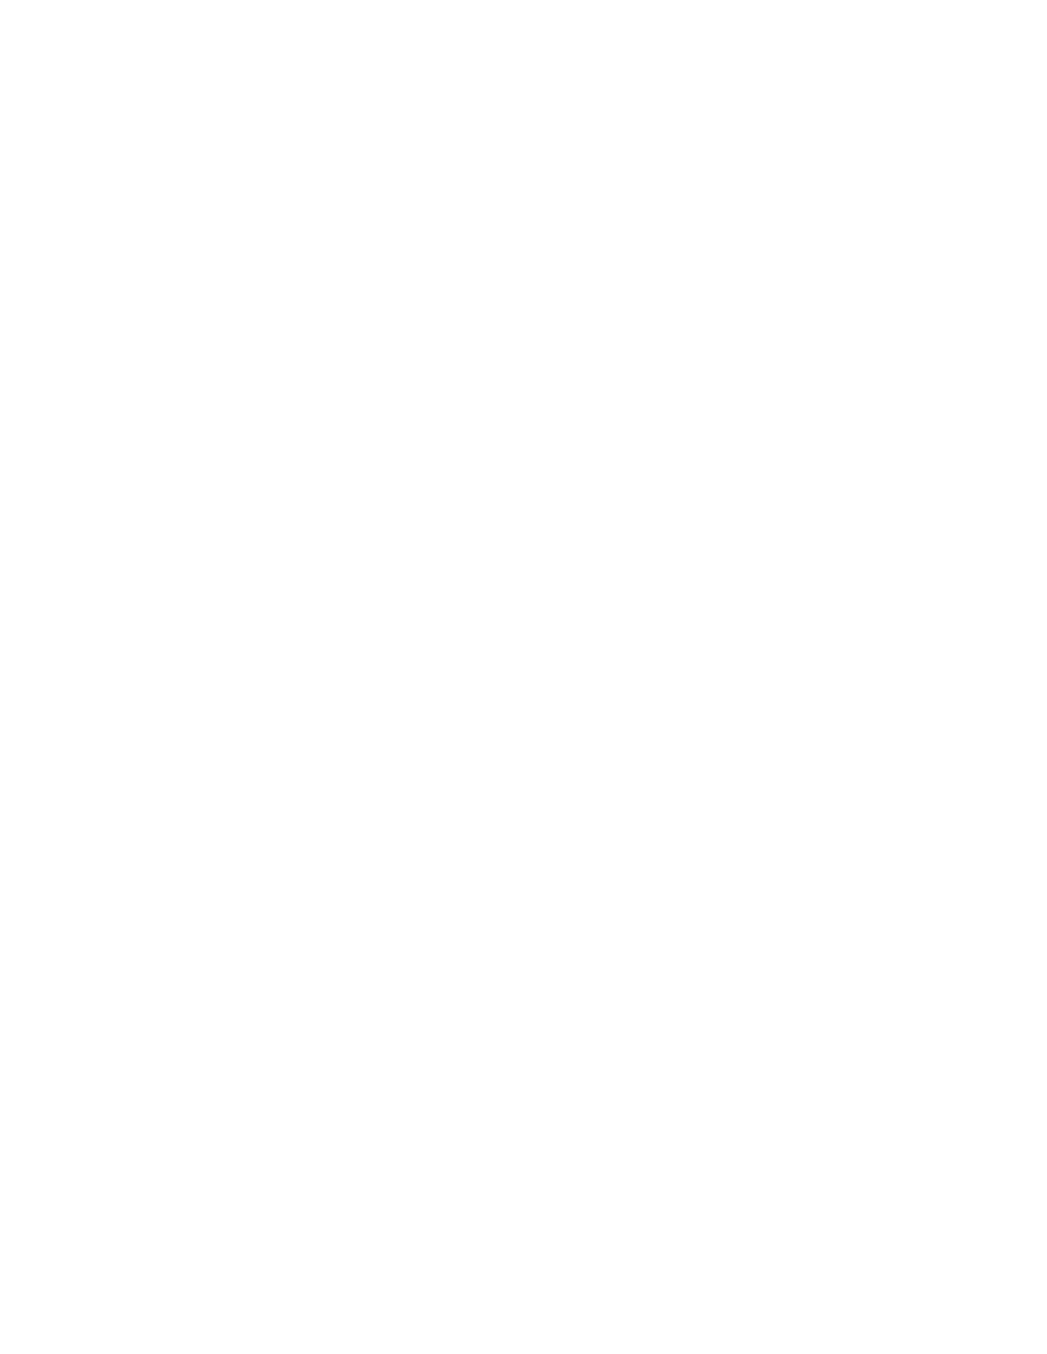Chef and resident preparing to decorate cupcakes from a rolling frosting cart.